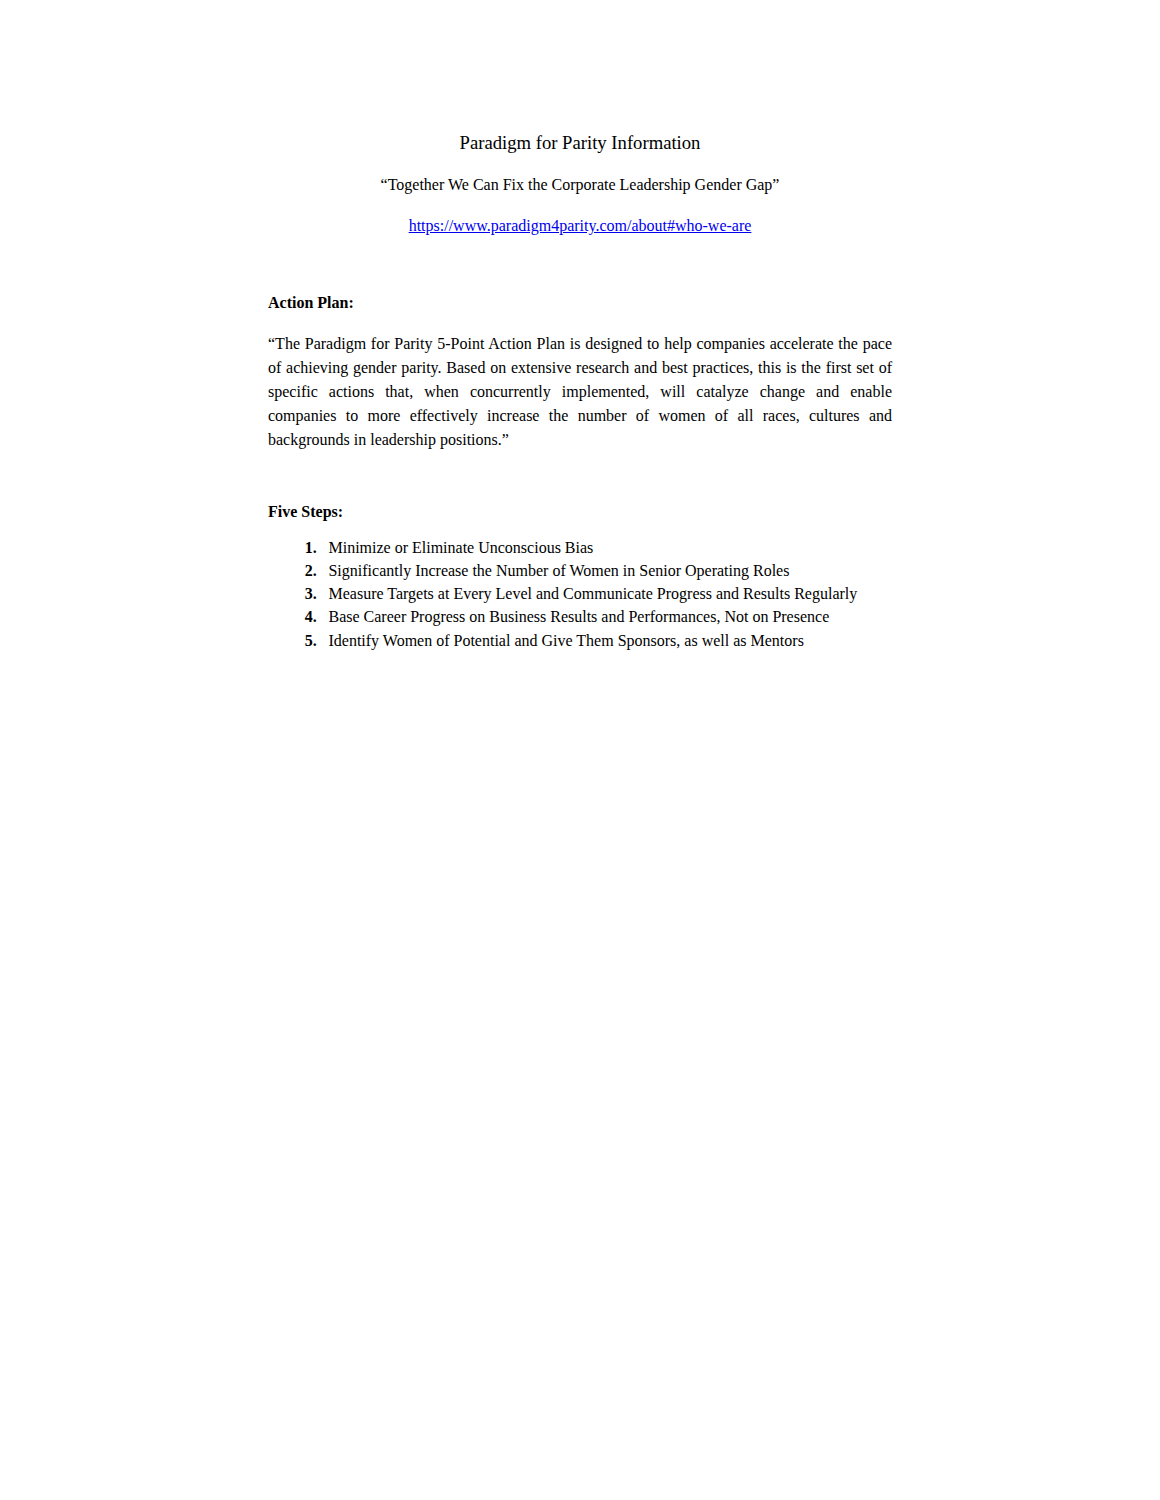Paradigm for Parity Information
“Together We Can Fix the Corporate Leadership Gender Gap”
https://www.paradigm4parity.com/about#who-we-are
Action Plan:
“The Paradigm for Parity 5-Point Action Plan is designed to help companies accelerate the pace of achieving gender parity. Based on extensive research and best practices, this is the first set of specific actions that, when concurrently implemented, will catalyze change and enable companies to more effectively increase the number of women of all races, cultures and backgrounds in leadership positions.”
Five Steps:
Minimize or Eliminate Unconscious Bias
Significantly Increase the Number of Women in Senior Operating Roles
Measure Targets at Every Level and Communicate Progress and Results Regularly
Base Career Progress on Business Results and Performances, Not on Presence
Identify Women of Potential and Give Them Sponsors, as well as Mentors